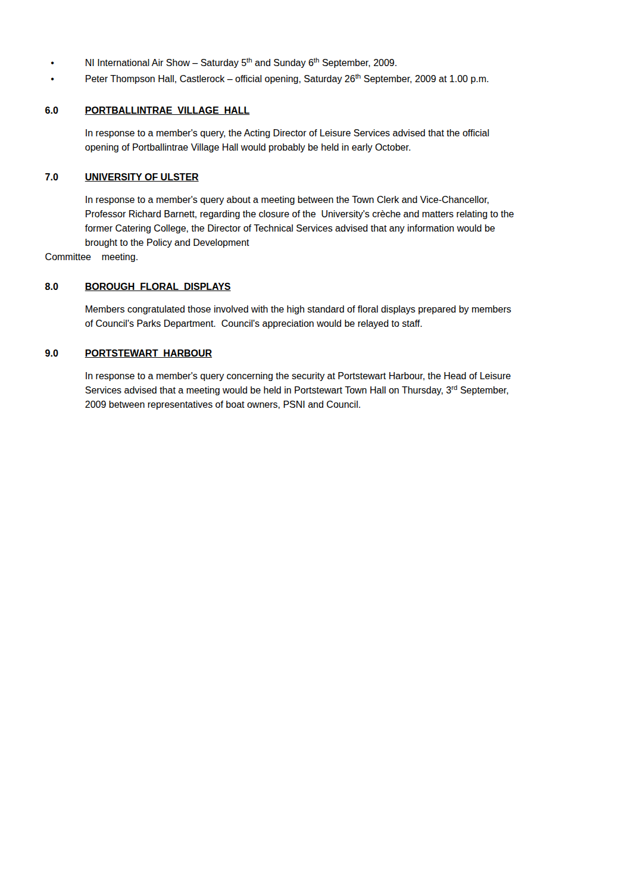NI International Air Show – Saturday 5th and Sunday 6th September, 2009.
Peter Thompson Hall, Castlerock – official opening, Saturday 26th September, 2009 at 1.00 p.m.
6.0 PORTBALLINTRAE VILLAGE HALL
In response to a member's query, the Acting Director of Leisure Services advised that the official opening of Portballintrae Village Hall would probably be held in early October.
7.0 UNIVERSITY OF ULSTER
In response to a member's query about a meeting between the Town Clerk and Vice-Chancellor, Professor Richard Barnett, regarding the closure of the University's crèche and matters relating to the former Catering College, the Director of Technical Services advised that any information would be brought to the Policy and Development
Committee meeting.
8.0 BOROUGH FLORAL DISPLAYS
Members congratulated those involved with the high standard of floral displays prepared by members of Council's Parks Department. Council's appreciation would be relayed to staff.
9.0 PORTSTEWART HARBOUR
In response to a member's query concerning the security at Portstewart Harbour, the Head of Leisure Services advised that a meeting would be held in Portstewart Town Hall on Thursday, 3rd September, 2009 between representatives of boat owners, PSNI and Council.